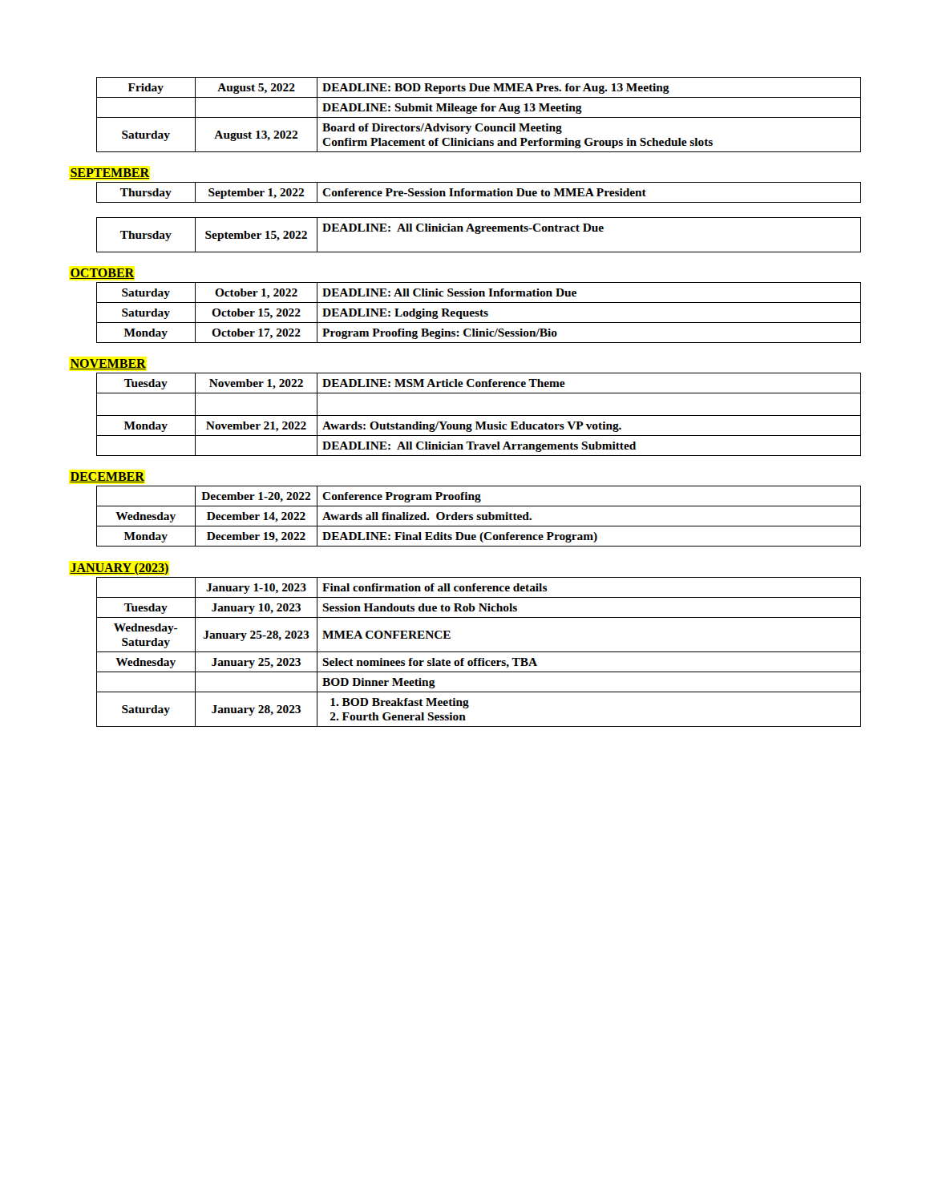| | Friday | August 5, 2022 | DEADLINE: BOD Reports Due MMEA Pres. for Aug. 13 Meeting |
| | | | DEADLINE: Submit Mileage for Aug 13 Meeting |
| | Saturday | August 13, 2022 | Board of Directors/Advisory Council Meeting Confirm Placement of Clinicians and Performing Groups in Schedule slots |
SEPTEMBER
| | Thursday | September 1, 2022 | Conference Pre-Session Information Due to MMEA President |
| | Thursday | September 15, 2022 | DEADLINE: All Clinician Agreements-Contract Due |
OCTOBER
| | Saturday | October 1, 2022 | DEADLINE: All Clinic Session Information Due |
| | Saturday | October 15, 2022 | DEADLINE: Lodging Requests |
| | Monday | October 17, 2022 | Program Proofing Begins: Clinic/Session/Bio |
NOVEMBER
| | Tuesday | November 1, 2022 | DEADLINE: MSM Article Conference Theme |
| | Monday | November 21, 2022 | Awards: Outstanding/Young Music Educators VP voting. |
| | | | DEADLINE: All Clinician Travel Arrangements Submitted |
DECEMBER
| | | December 1-20, 2022 | Conference Program Proofing |
| | Wednesday | December 14, 2022 | Awards all finalized. Orders submitted. |
| | Monday | December 19, 2022 | DEADLINE: Final Edits Due (Conference Program) |
JANUARY (2023)
| | | January 1-10, 2023 | Final confirmation of all conference details |
| | Tuesday | January 10, 2023 | Session Handouts due to Rob Nichols |
| | Wednesday- Saturday | January 25-28, 2023 | MMEA CONFERENCE |
| | Wednesday | January 25, 2023 | Select nominees for slate of officers, TBA |
| | | | BOD Dinner Meeting |
| | Saturday | January 28, 2023 | BOD Breakfast Meeting Fourth General Session |